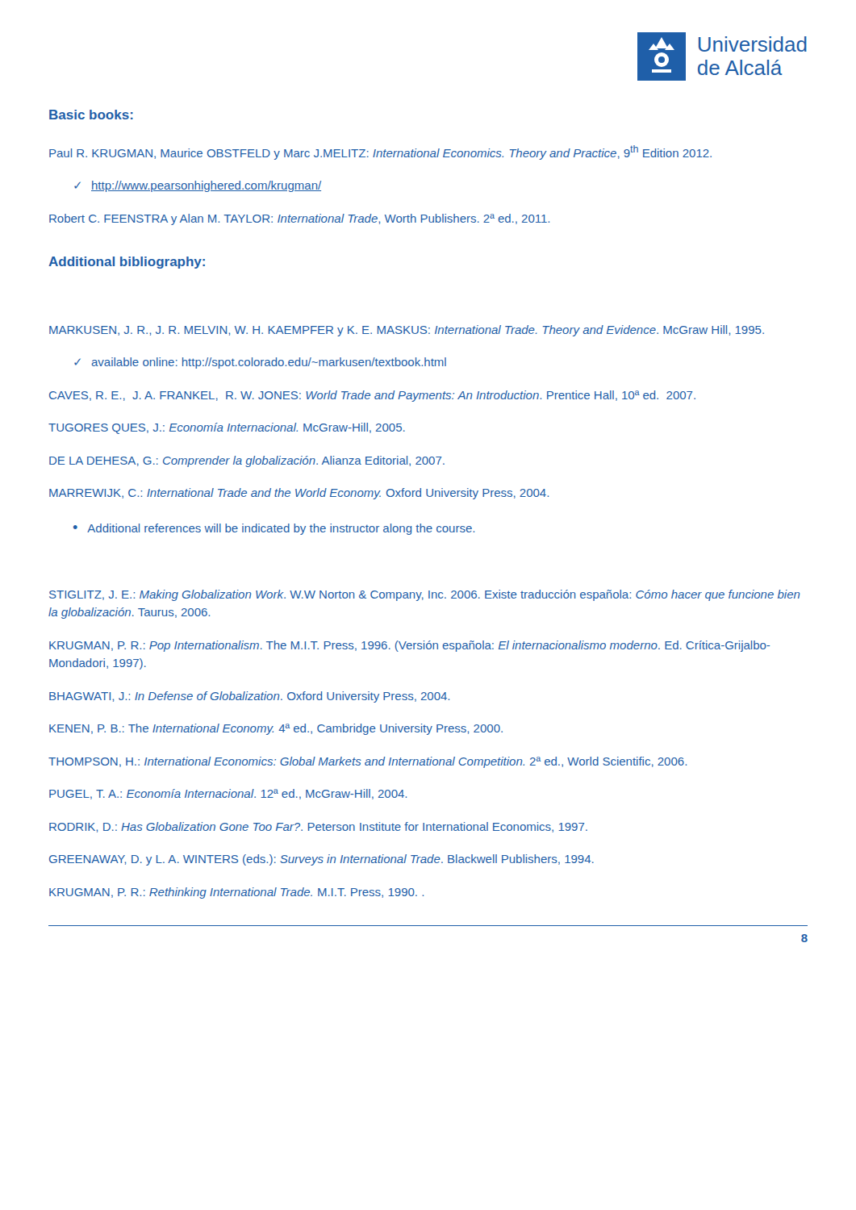Universidad
de Alcalá
Basic books:
Paul R. KRUGMAN, Maurice OBSTFELD y Marc J.MELITZ: International Economics. Theory and Practice, 9th Edition 2012.
http://www.pearsonhighered.com/krugman/
Robert C. FEENSTRA y Alan M. TAYLOR: International Trade, Worth Publishers. 2ª ed., 2011.
Additional bibliography:
MARKUSEN, J. R., J. R. MELVIN, W. H. KAEMPFER y K. E. MASKUS: International Trade. Theory and Evidence. McGraw Hill, 1995.
available online: http://spot.colorado.edu/~markusen/textbook.html
CAVES, R. E., J. A. FRANKEL, R. W. JONES: World Trade and Payments: An Introduction. Prentice Hall, 10ª ed. 2007.
TUGORES QUES, J.: Economía Internacional. McGraw-Hill, 2005.
DE LA DEHESA, G.: Comprender la globalización. Alianza Editorial, 2007.
MARREWIJK, C.: International Trade and the World Economy. Oxford University Press, 2004.
Additional references will be indicated by the instructor along the course.
STIGLITZ, J. E.: Making Globalization Work. W.W Norton & Company, Inc. 2006. Existe traducción española: Cómo hacer que funcione bien la globalización. Taurus, 2006.
KRUGMAN, P. R.: Pop Internationalism. The M.I.T. Press, 1996. (Versión española: El internacionalismo moderno. Ed. Crítica-Grijalbo-Mondadori, 1997).
BHAGWATI, J.: In Defense of Globalization. Oxford University Press, 2004.
KENEN, P. B.: The International Economy. 4ª ed., Cambridge University Press, 2000.
THOMPSON, H.: International Economics: Global Markets and International Competition. 2ª ed., World Scientific, 2006.
PUGEL, T. A.: Economía Internacional. 12ª ed., McGraw-Hill, 2004.
RODRIK, D.: Has Globalization Gone Too Far?. Peterson Institute for International Economics, 1997.
GREENAWAY, D. y L. A. WINTERS (eds.): Surveys in International Trade. Blackwell Publishers, 1994.
KRUGMAN, P. R.: Rethinking International Trade. M.I.T. Press, 1990. .
8